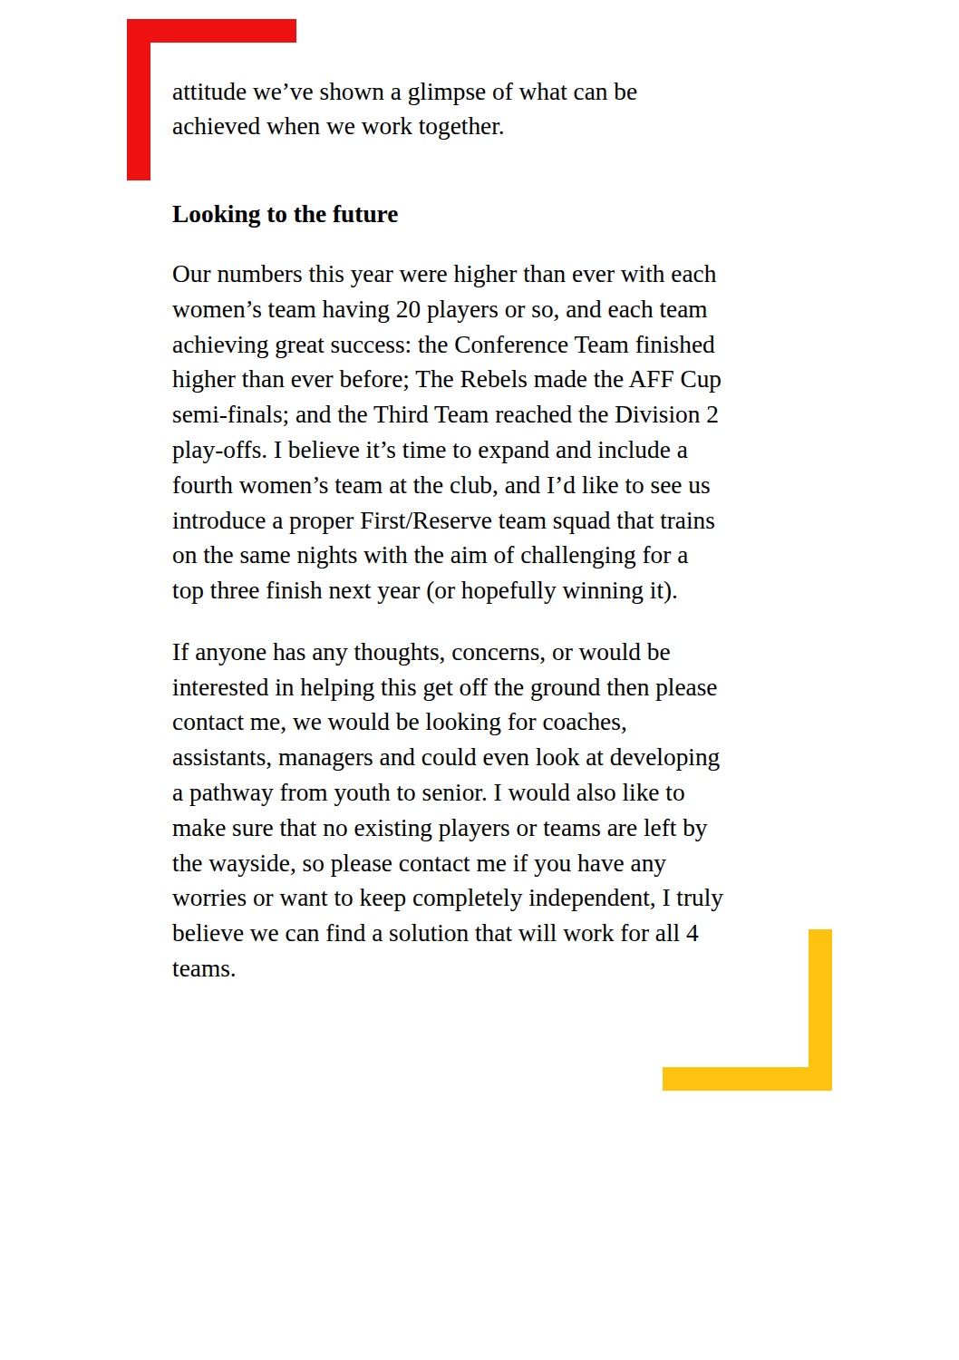attitude we’ve shown a glimpse of what can be achieved when we work together.
Looking to the future
Our numbers this year were higher than ever with each women’s team having 20 players or so, and each team achieving great success: the Conference Team finished higher than ever before; The Rebels made the AFF Cup semi-finals; and the Third Team reached the Division 2 play-offs. I believe it’s time to expand and include a fourth women’s team at the club, and I’d like to see us introduce a proper First/Reserve team squad that trains on the same nights with the aim of challenging for a top three finish next year (or hopefully winning it).
If anyone has any thoughts, concerns, or would be interested in helping this get off the ground then please contact me, we would be looking for coaches, assistants, managers and could even look at developing a pathway from youth to senior. I would also like to make sure that no existing players or teams are left by the wayside, so please contact me if you have any worries or want to keep completely independent, I truly believe we can find a solution that will work for all 4 teams.